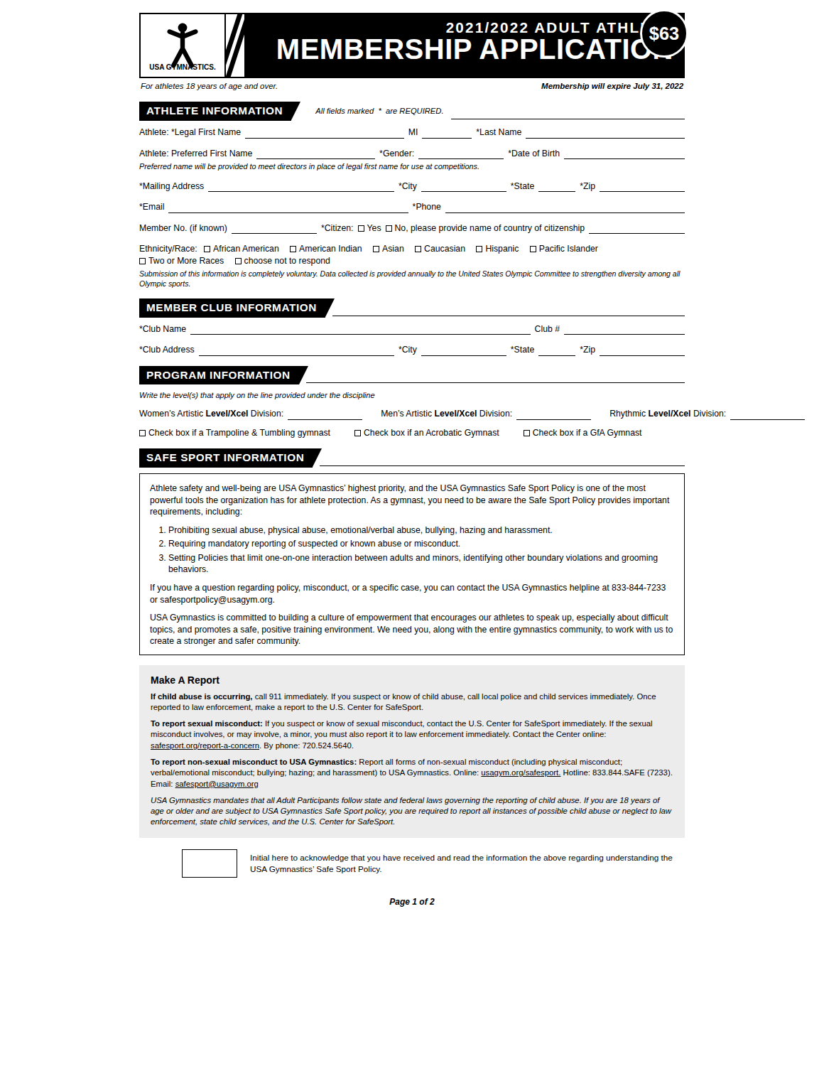$63
USA GYMNASTICS.
2021/2022 ADULT ATHLETE
MEMBERSHIP APPLICATION
For athletes 18 years of age and over.
Membership will expire July 31, 2022
ATHLETE INFORMATION
All fields marked * are REQUIRED.
Athlete: *Legal First Name MI *Last Name
Athlete: Preferred First Name *Gender: *Date of Birth
Preferred name will be provided to meet directors in place of legal first name for use at competitions.
*Mailing Address *City *State *Zip
*Email *Phone
Member No. (if known) *Citizen: Yes No, please provide name of country of citizenship
Ethnicity/Race: African American American Indian Asian Caucasian Hispanic Pacific Islander Two or More Races choose not to respond
Submission of this information is completely voluntary. Data collected is provided annually to the United States Olympic Committee to strengthen diversity among all Olympic sports.
MEMBER CLUB INFORMATION
*Club Name Club #
*Club Address *City *State *Zip
PROGRAM INFORMATION
Write the level(s) that apply on the line provided under the discipline
Women’s Artistic Level/Xcel Division:
Men’s Artistic Level/Xcel Division:
Rhythmic Level/Xcel Division:
Check box if a Trampoline & Tumbling gymnast Check box if an Acrobatic Gymnast Check box if a GfA Gymnast
SAFE SPORT INFORMATION
Athlete safety and well-being are USA Gymnastics’ highest priority, and the USA Gymnastics Safe Sport Policy is one of the most powerful tools the organization has for athlete protection. As a gymnast, you need to be aware the Safe Sport Policy provides important requirements, including:
Prohibiting sexual abuse, physical abuse, emotional/verbal abuse, bullying, hazing and harassment.
Requiring mandatory reporting of suspected or known abuse or misconduct.
Setting Policies that limit one-on-one interaction between adults and minors, identifying other boundary violations and grooming behaviors.
If you have a question regarding policy, misconduct, or a specific case, you can contact the USA Gymnastics helpline at 833-844-7233 or safesportpolicy@usagym.org.
USA Gymnastics is committed to building a culture of empowerment that encourages our athletes to speak up, especially about difficult topics, and promotes a safe, positive training environment. We need you, along with the entire gymnastics community, to work with us to create a stronger and safer community.
Make A Report
If child abuse is occurring, call 911 immediately. If you suspect or know of child abuse, call local police and child services immediately. Once reported to law enforcement, make a report to the U.S. Center for SafeSport.
To report sexual misconduct: If you suspect or know of sexual misconduct, contact the U.S. Center for SafeSport immediately. If the sexual misconduct involves, or may involve, a minor, you must also report it to law enforcement immediately. Contact the Center online: safesport.org/report-a-concern. By phone: 720.524.5640.
To report non-sexual misconduct to USA Gymnastics: Report all forms of non-sexual misconduct (including physical misconduct; verbal/emotional misconduct; bullying; hazing; and harassment) to USA Gymnastics. Online: usagym.org/safesport. Hotline: 833.844.SAFE (7233). Email: safesport@usagym.org
USA Gymnastics mandates that all Adult Participants follow state and federal laws governing the reporting of child abuse. If you are 18 years of age or older and are subject to USA Gymnastics Safe Sport policy, you are required to report all instances of possible child abuse or neglect to law enforcement, state child services, and the U.S. Center for SafeSport.
Initial here to acknowledge that you have received and read the information the above regarding understanding the
USA Gymnastics’ Safe Sport Policy.
Page 1 of 2